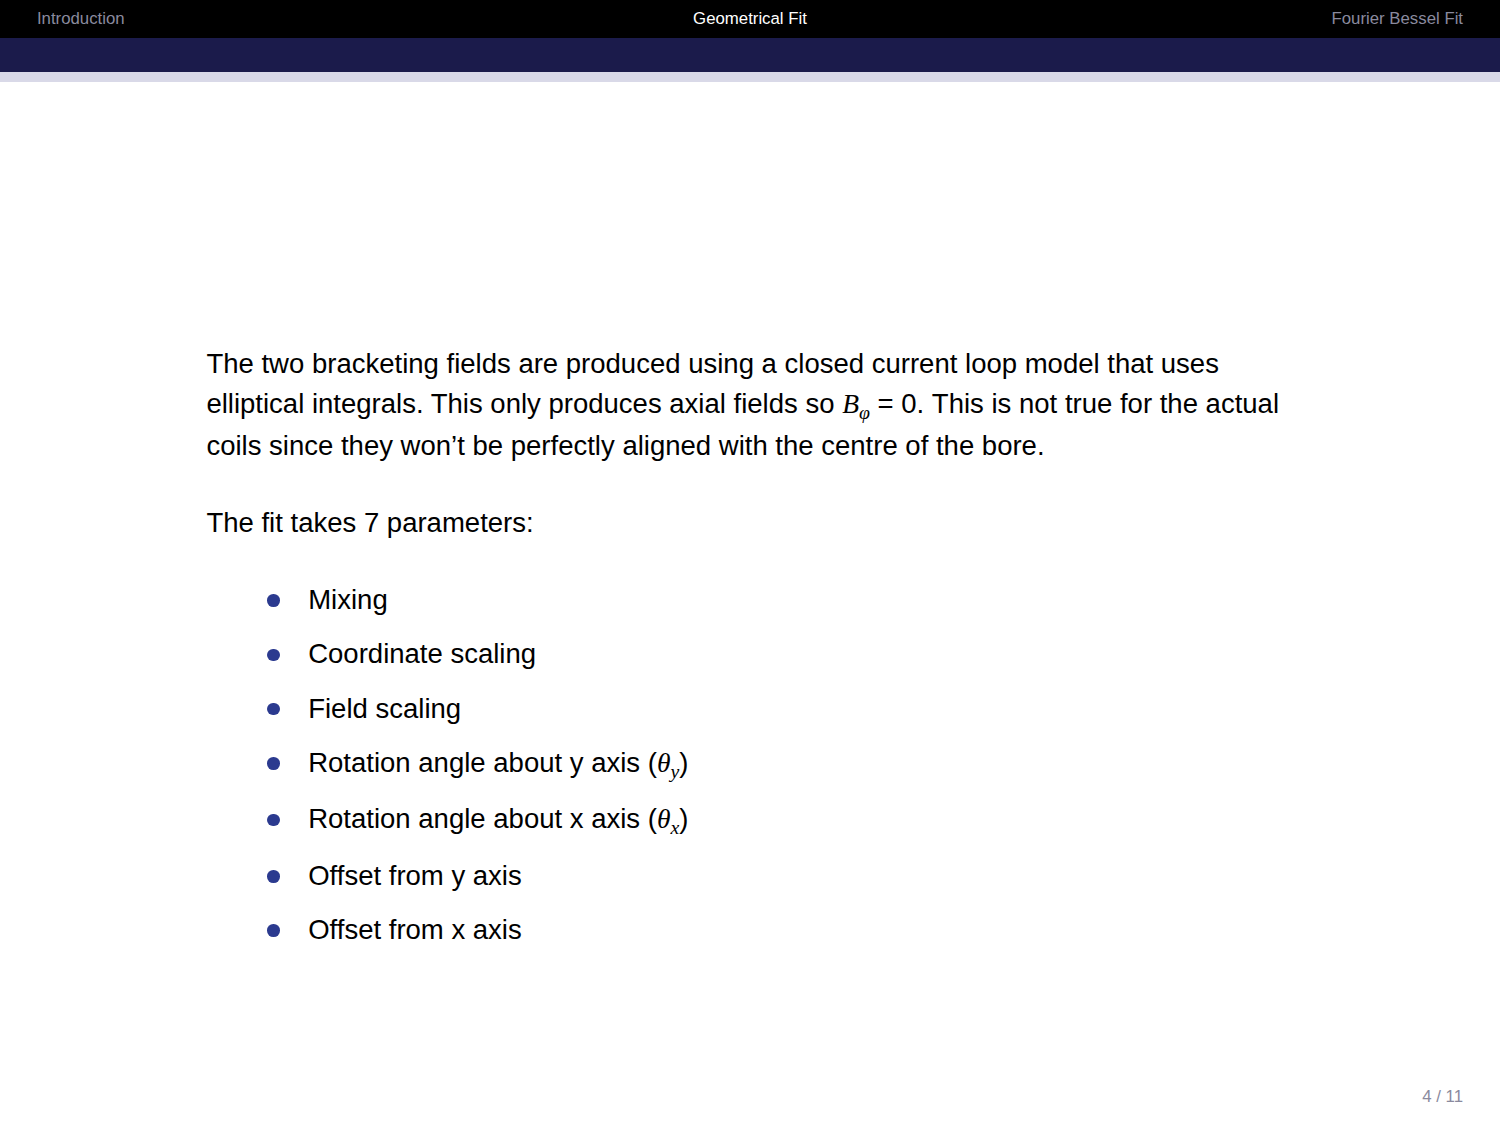Introduction Geometrical Fit Fourier Bessel Fit
The two bracketing fields are produced using a closed current loop model that uses elliptical integrals. This only produces axial fields so Bφ = 0. This is not true for the actual coils since they won’t be perfectly aligned with the centre of the bore.
The fit takes 7 parameters:
Mixing
Coordinate scaling
Field scaling
Rotation angle about y axis (θy)
Rotation angle about x axis (θx)
Offset from y axis
Offset from x axis
4 / 11